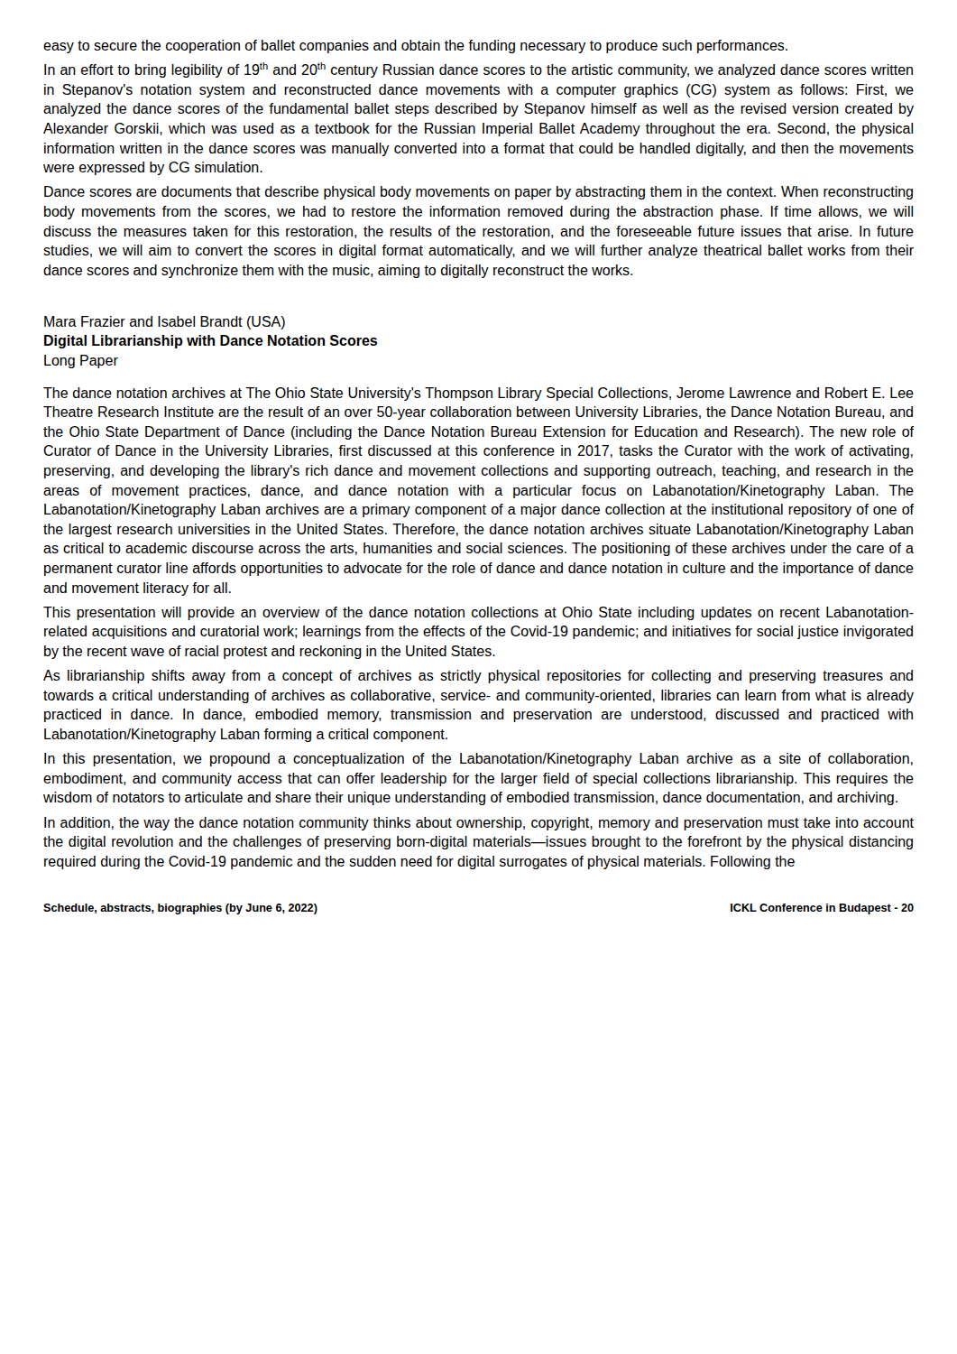easy to secure the cooperation of ballet companies and obtain the funding necessary to produce such performances.
In an effort to bring legibility of 19th and 20th century Russian dance scores to the artistic community, we analyzed dance scores written in Stepanov's notation system and reconstructed dance movements with a computer graphics (CG) system as follows: First, we analyzed the dance scores of the fundamental ballet steps described by Stepanov himself as well as the revised version created by Alexander Gorskii, which was used as a textbook for the Russian Imperial Ballet Academy throughout the era. Second, the physical information written in the dance scores was manually converted into a format that could be handled digitally, and then the movements were expressed by CG simulation.
Dance scores are documents that describe physical body movements on paper by abstracting them in the context. When reconstructing body movements from the scores, we had to restore the information removed during the abstraction phase. If time allows, we will discuss the measures taken for this restoration, the results of the restoration, and the foreseeable future issues that arise. In future studies, we will aim to convert the scores in digital format automatically, and we will further analyze theatrical ballet works from their dance scores and synchronize them with the music, aiming to digitally reconstruct the works.
Mara Frazier and Isabel Brandt (USA)
Digital Librarianship with Dance Notation Scores
Long Paper
The dance notation archives at The Ohio State University's Thompson Library Special Collections, Jerome Lawrence and Robert E. Lee Theatre Research Institute are the result of an over 50-year collaboration between University Libraries, the Dance Notation Bureau, and the Ohio State Department of Dance (including the Dance Notation Bureau Extension for Education and Research). The new role of Curator of Dance in the University Libraries, first discussed at this conference in 2017, tasks the Curator with the work of activating, preserving, and developing the library's rich dance and movement collections and supporting outreach, teaching, and research in the areas of movement practices, dance, and dance notation with a particular focus on Labanotation/Kinetography Laban. The Labanotation/Kinetography Laban archives are a primary component of a major dance collection at the institutional repository of one of the largest research universities in the United States. Therefore, the dance notation archives situate Labanotation/Kinetography Laban as critical to academic discourse across the arts, humanities and social sciences. The positioning of these archives under the care of a permanent curator line affords opportunities to advocate for the role of dance and dance notation in culture and the importance of dance and movement literacy for all.
This presentation will provide an overview of the dance notation collections at Ohio State including updates on recent Labanotation-related acquisitions and curatorial work; learnings from the effects of the Covid-19 pandemic; and initiatives for social justice invigorated by the recent wave of racial protest and reckoning in the United States.
As librarianship shifts away from a concept of archives as strictly physical repositories for collecting and preserving treasures and towards a critical understanding of archives as collaborative, service- and community-oriented, libraries can learn from what is already practiced in dance. In dance, embodied memory, transmission and preservation are understood, discussed and practiced with Labanotation/Kinetography Laban forming a critical component.
In this presentation, we propound a conceptualization of the Labanotation/Kinetography Laban archive as a site of collaboration, embodiment, and community access that can offer leadership for the larger field of special collections librarianship. This requires the wisdom of notators to articulate and share their unique understanding of embodied transmission, dance documentation, and archiving.
In addition, the way the dance notation community thinks about ownership, copyright, memory and preservation must take into account the digital revolution and the challenges of preserving born-digital materials—issues brought to the forefront by the physical distancing required during the Covid-19 pandemic and the sudden need for digital surrogates of physical materials. Following the
Schedule, abstracts, biographies (by June 6, 2022) ICKL Conference in Budapest - 20